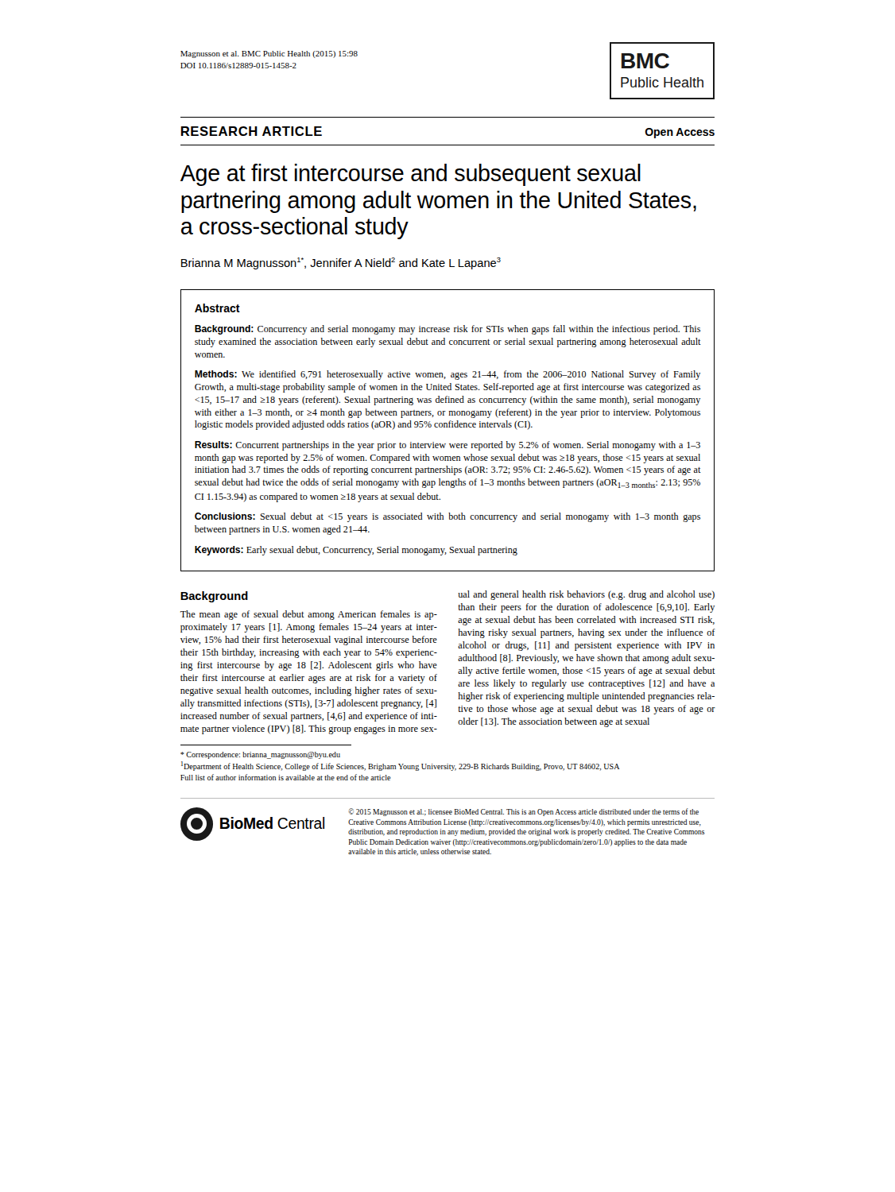Magnusson et al. BMC Public Health (2015) 15:98
DOI 10.1186/s12889-015-1458-2
BMC
Public Health
RESEARCH ARTICLE
Open Access
Age at first intercourse and subsequent sexual partnering among adult women in the United States, a cross-sectional study
Brianna M Magnusson1*, Jennifer A Nield2 and Kate L Lapane3
Abstract
Background: Concurrency and serial monogamy may increase risk for STIs when gaps fall within the infectious period. This study examined the association between early sexual debut and concurrent or serial sexual partnering among heterosexual adult women.
Methods: We identified 6,791 heterosexually active women, ages 21–44, from the 2006–2010 National Survey of Family Growth, a multi-stage probability sample of women in the United States. Self-reported age at first intercourse was categorized as <15, 15–17 and ≥18 years (referent). Sexual partnering was defined as concurrency (within the same month), serial monogamy with either a 1–3 month, or ≥4 month gap between partners, or monogamy (referent) in the year prior to interview. Polytomous logistic models provided adjusted odds ratios (aOR) and 95% confidence intervals (CI).
Results: Concurrent partnerships in the year prior to interview were reported by 5.2% of women. Serial monogamy with a 1–3 month gap was reported by 2.5% of women. Compared with women whose sexual debut was ≥18 years, those <15 years at sexual initiation had 3.7 times the odds of reporting concurrent partnerships (aOR: 3.72; 95% CI: 2.46-5.62). Women <15 years of age at sexual debut had twice the odds of serial monogamy with gap lengths of 1–3 months between partners (aOR1–3 months: 2.13; 95% CI 1.15-3.94) as compared to women ≥18 years at sexual debut.
Conclusions: Sexual debut at <15 years is associated with both concurrency and serial monogamy with 1–3 month gaps between partners in U.S. women aged 21–44.
Keywords: Early sexual debut, Concurrency, Serial monogamy, Sexual partnering
Background
The mean age of sexual debut among American females is approximately 17 years [1]. Among females 15–24 years at interview, 15% had their first heterosexual vaginal intercourse before their 15th birthday, increasing with each year to 54% experiencing first intercourse by age 18 [2]. Adolescent girls who have their first intercourse at earlier ages are at risk for a variety of negative sexual health outcomes, including higher rates of sexually transmitted infections (STIs), [3-7] adolescent pregnancy, [4] increased number of sexual partners, [4,6] and experience of intimate partner violence (IPV) [8]. This group engages in more sexual and general health risk behaviors (e.g. drug and alcohol use) than their peers for the duration of adolescence [6,9,10]. Early age at sexual debut has been correlated with increased STI risk, having risky sexual partners, having sex under the influence of alcohol or drugs, [11] and persistent experience with IPV in adulthood [8]. Previously, we have shown that among adult sexually active fertile women, those <15 years of age at sexual debut are less likely to regularly use contraceptives [12] and have a higher risk of experiencing multiple unintended pregnancies relative to those whose age at sexual debut was 18 years of age or older [13]. The association between age at sexual
* Correspondence: brianna_magnusson@byu.edu
1Department of Health Science, College of Life Sciences, Brigham Young University, 229-B Richards Building, Provo, UT 84602, USA
Full list of author information is available at the end of the article
BioMed Central
© 2015 Magnusson et al.; licensee BioMed Central. This is an Open Access article distributed under the terms of the Creative Commons Attribution License (http://creativecommons.org/licenses/by/4.0), which permits unrestricted use, distribution, and reproduction in any medium, provided the original work is properly credited. The Creative Commons Public Domain Dedication waiver (http://creativecommons.org/publicdomain/zero/1.0/) applies to the data made available in this article, unless otherwise stated.